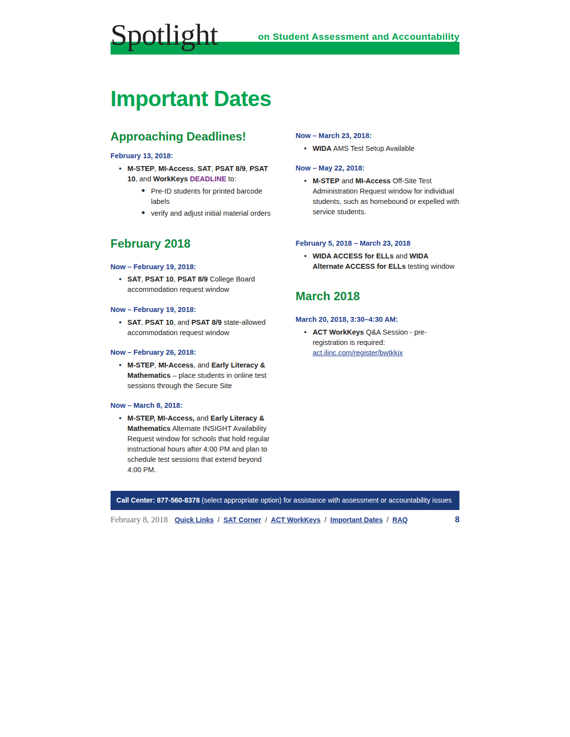Spotlight
on Student Assessment and Accountability
Important Dates
Approaching Deadlines!
February 13, 2018:
M-STEP, MI-Access, SAT, PSAT 8/9, PSAT 10, and WorkKeys DEADLINE to:
Pre-ID students for printed barcode labels
verify and adjust initial material orders
February 2018
Now – February 19, 2018:
SAT, PSAT 10, PSAT 8/9 College Board accommodation request window
Now – February 19, 2018:
SAT, PSAT 10, and PSAT 8/9 state-allowed accommodation request window
Now – February 26, 2018:
M-STEP, MI-Access, and Early Literacy & Mathematics – place students in online test sessions through the Secure Site
Now – March 8, 2018:
M-STEP, MI-Access, and Early Literacy & Mathematics Alternate INSIGHT Availability Request window for schools that hold regular instructional hours after 4:00 PM and plan to schedule test sessions that extend beyond 4:00 PM.
Now – March 23, 2018:
WIDA AMS Test Setup Available
Now – May 22, 2018:
M-STEP and MI-Access Off-Site Test Administration Request window for individual students, such as homebound or expelled with service students.
February 5, 2018 – March 23, 2018
WIDA ACCESS for ELLs and WIDA Alternate ACCESS for ELLs testing window
March 2018
March 20, 2018, 3:30–4:30 AM:
ACT WorkKeys Q&A Session - pre-registration is required: act.ilinc.com/register/bwtkkjx
Call Center: 877-560-8378 (select appropriate option) for assistance with assessment or accountability issues
February 8, 2018 Quick Links/ SAT Corner/ ACT WorkKeys/ Important Dates/ RAQ 8